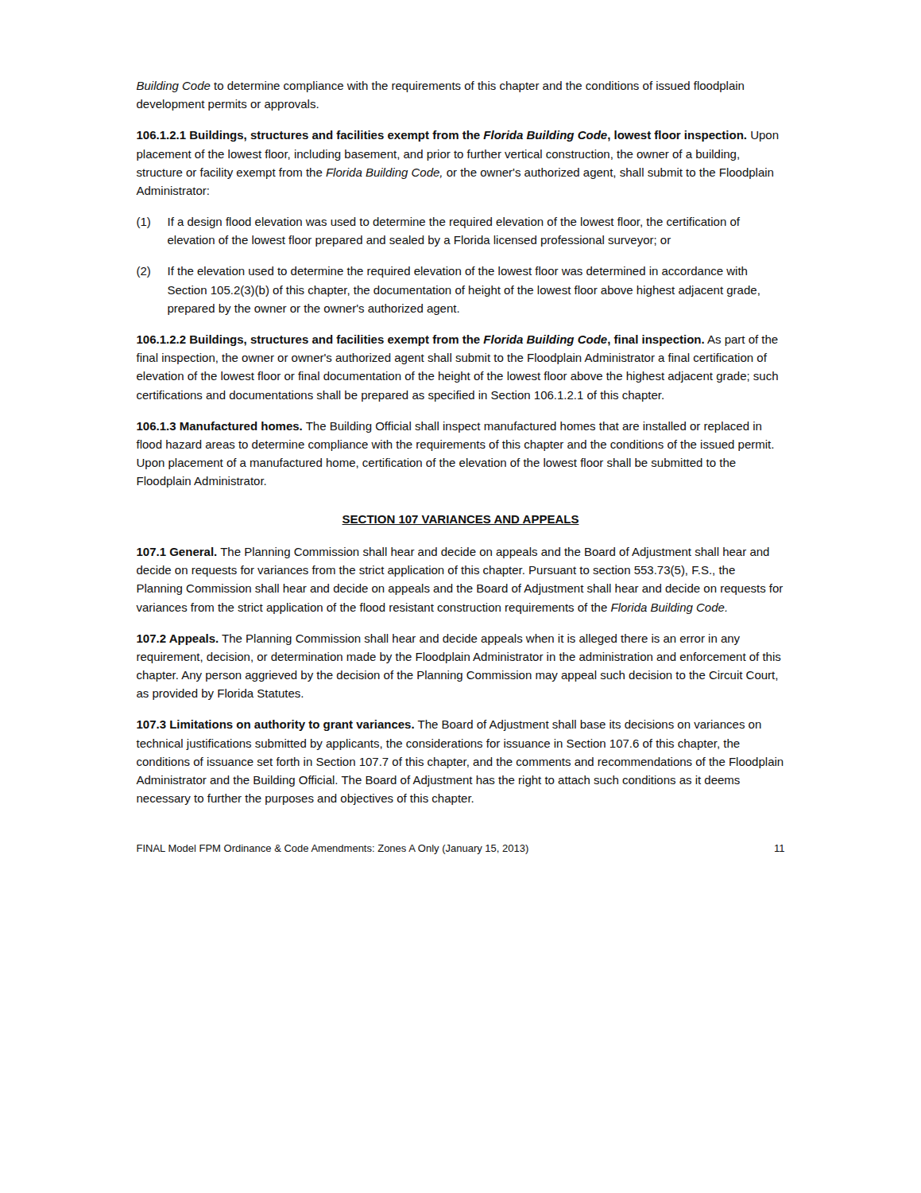Building Code to determine compliance with the requirements of this chapter and the conditions of issued floodplain development permits or approvals.
106.1.2.1 Buildings, structures and facilities exempt from the Florida Building Code, lowest floor inspection. Upon placement of the lowest floor, including basement, and prior to further vertical construction, the owner of a building, structure or facility exempt from the Florida Building Code, or the owner's authorized agent, shall submit to the Floodplain Administrator:
(1) If a design flood elevation was used to determine the required elevation of the lowest floor, the certification of elevation of the lowest floor prepared and sealed by a Florida licensed professional surveyor; or
(2) If the elevation used to determine the required elevation of the lowest floor was determined in accordance with Section 105.2(3)(b) of this chapter, the documentation of height of the lowest floor above highest adjacent grade, prepared by the owner or the owner's authorized agent.
106.1.2.2 Buildings, structures and facilities exempt from the Florida Building Code, final inspection. As part of the final inspection, the owner or owner's authorized agent shall submit to the Floodplain Administrator a final certification of elevation of the lowest floor or final documentation of the height of the lowest floor above the highest adjacent grade; such certifications and documentations shall be prepared as specified in Section 106.1.2.1 of this chapter.
106.1.3 Manufactured homes. The Building Official shall inspect manufactured homes that are installed or replaced in flood hazard areas to determine compliance with the requirements of this chapter and the conditions of the issued permit. Upon placement of a manufactured home, certification of the elevation of the lowest floor shall be submitted to the Floodplain Administrator.
SECTION 107 VARIANCES AND APPEALS
107.1 General. The Planning Commission shall hear and decide on appeals and the Board of Adjustment shall hear and decide on requests for variances from the strict application of this chapter. Pursuant to section 553.73(5), F.S., the Planning Commission shall hear and decide on appeals and the Board of Adjustment shall hear and decide on requests for variances from the strict application of the flood resistant construction requirements of the Florida Building Code.
107.2 Appeals. The Planning Commission shall hear and decide appeals when it is alleged there is an error in any requirement, decision, or determination made by the Floodplain Administrator in the administration and enforcement of this chapter. Any person aggrieved by the decision of the Planning Commission may appeal such decision to the Circuit Court, as provided by Florida Statutes.
107.3 Limitations on authority to grant variances. The Board of Adjustment shall base its decisions on variances on technical justifications submitted by applicants, the considerations for issuance in Section 107.6 of this chapter, the conditions of issuance set forth in Section 107.7 of this chapter, and the comments and recommendations of the Floodplain Administrator and the Building Official. The Board of Adjustment has the right to attach such conditions as it deems necessary to further the purposes and objectives of this chapter.
FINAL Model FPM Ordinance & Code Amendments: Zones A Only (January 15, 2013) 11